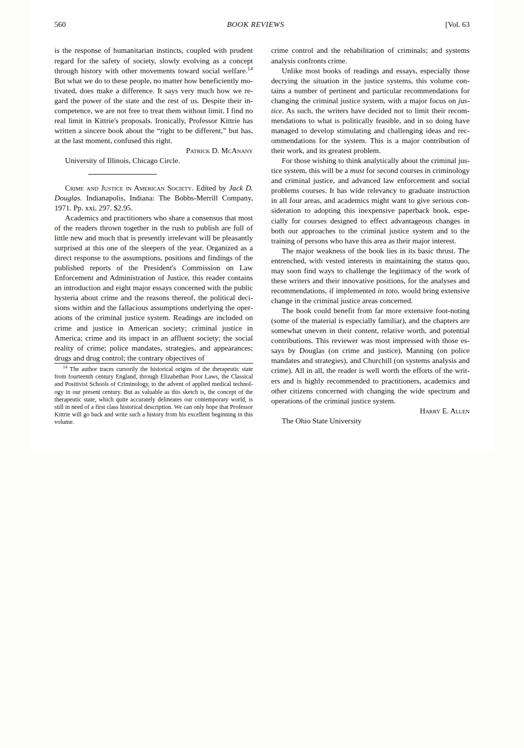560 BOOK REVIEWS [Vol. 63
is the response of humanitarian instincts, coupled with prudent regard for the safety of society, slowly evolving as a concept through history with other movements toward social welfare.14 But what we do to these people, no matter how beneficiently motivated, does make a difference. It says very much how we regard the power of the state and the rest of us. Despite their incompetence, we are not free to treat them without limit. I find no real limit in Kittrie's proposals. Ironically, Professor Kittrie has written a sincere book about the “right to be different,” but has, at the last moment, confused this right.
Patrick D. McAnany
University of Illinois, Chicago Circle.
Crime and Justice in American Society. Edited by Jack D. Douglas. Indianapolis, Indiana: The Bobbs-Merrill Company, 1971. Pp. xxi, 297. $2.95.
Academics and practitioners who share a consensus that most of the readers thrown together in the rush to publish are full of little new and much that is presently irrelevant will be pleasantly surprised at this one of the sleepers of the year. Organized as a direct response to the assumptions, positions and findings of the published reports of the President's Commission on Law Enforcement and Administration of Justice, this reader contains an introduction and eight major essays concerned with the public hysteria about crime and the reasons thereof, the political decisions within and the fallacious assumptions underlying the operations of the criminal justice system. Readings are included on crime and justice in American society; criminal justice in America; crime and its impact in an affluent society; the social reality of crime; police mandates, strategies, and appearances; drugs and drug control; the contrary objectives of
14 The author traces cursorily the historical origins of the therapeutic state from fourteenth century England, through Elizabethan Poor Laws, the Classical and Positivist Schools of Criminology, to the advent of applied medical technology in our present century. But as valuable as this sketch is, the concept of the therapeutic state, which quite accurately delineates our contemporary world, is still in need of a first class historical description. We can only hope that Professor Kittrie will go back and write such a history from his excellent beginning in this volume.
crime control and the rehabilitation of criminals; and systems analysis confronts crime.
Unlike most books of readings and essays, especially those decrying the situation in the justice systems, this volume contains a number of pertinent and particular recommendations for changing the criminal justice system, with a major focus on justice. As such, the writers have decided not to limit their recommendations to what is politically feasible, and in so doing have managed to develop stimulating and challenging ideas and recommendations for the system. This is a major contribution of their work, and its greatest problem.
For those wishing to think analytically about the criminal justice system, this will be a must for second courses in criminology and criminal justice, and advanced law enforcement and social problems courses. It has wide relevancy to graduate instruction in all four areas, and academics might want to give serious consideration to adopting this inexpensive paperback book, especially for courses designed to effect advantageous changes in both our approaches to the criminal justice system and to the training of persons who have this area as their major interest.
The major weakness of the book lies in its basic thrust. The entrenched, with vested interests in maintaining the status quo, may soon find ways to challenge the legitimacy of the work of these writers and their innovative positions, for the analyses and recommendations, if implemented in toto, would bring extensive change in the criminal justice areas concerned.
The book could benefit from far more extensive foot-noting (some of the material is especially familiar), and the chapters are somewhat uneven in their content, relative worth, and potential contributions. This reviewer was most impressed with those essays by Douglas (on crime and justice), Manning (on police mandates and strategies), and Churchill (on systems analysis and crime). All in all, the reader is well worth the efforts of the writers and is highly recommended to practitioners, academics and other citizens concerned with changing the wide spectrum and operations of the criminal justice system.
Harry E. Allen
The Ohio State University